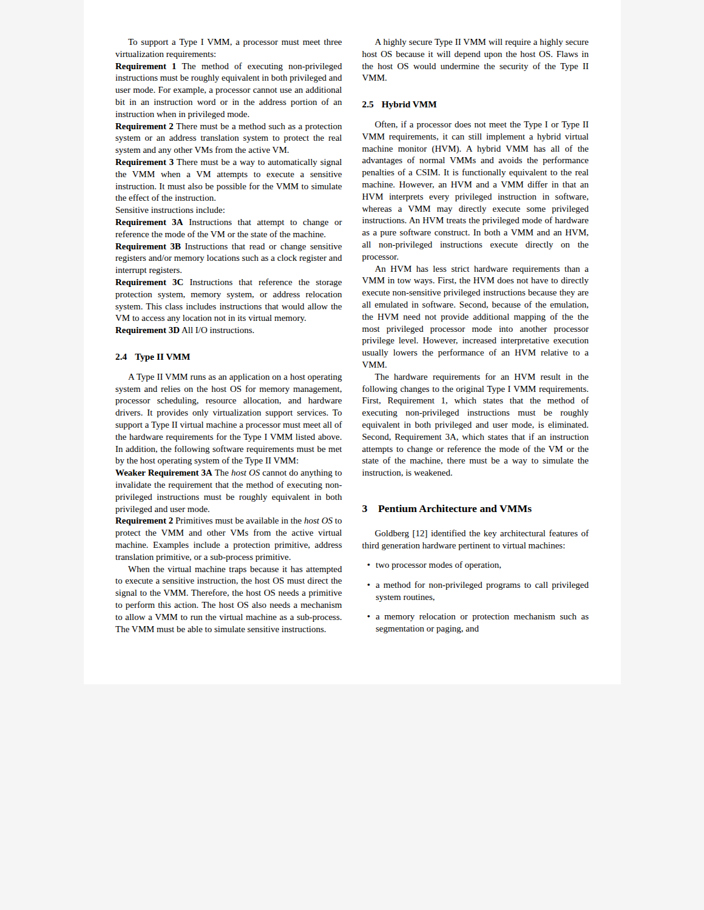To support a Type I VMM, a processor must meet three virtualization requirements:
Requirement 1 The method of executing non-privileged instructions must be roughly equivalent in both privileged and user mode. For example, a processor cannot use an additional bit in an instruction word or in the address portion of an instruction when in privileged mode.
Requirement 2 There must be a method such as a protection system or an address translation system to protect the real system and any other VMs from the active VM.
Requirement 3 There must be a way to automatically signal the VMM when a VM attempts to execute a sensitive instruction. It must also be possible for the VMM to simulate the effect of the instruction.
Sensitive instructions include:
Requirement 3A Instructions that attempt to change or reference the mode of the VM or the state of the machine.
Requirement 3B Instructions that read or change sensitive registers and/or memory locations such as a clock register and interrupt registers.
Requirement 3C Instructions that reference the storage protection system, memory system, or address relocation system. This class includes instructions that would allow the VM to access any location not in its virtual memory.
Requirement 3D All I/O instructions.
2.4 Type II VMM
A Type II VMM runs as an application on a host operating system and relies on the host OS for memory management, processor scheduling, resource allocation, and hardware drivers. It provides only virtualization support services. To support a Type II virtual machine a processor must meet all of the hardware requirements for the Type I VMM listed above. In addition, the following software requirements must be met by the host operating system of the Type II VMM:
Weaker Requirement 3A The host OS cannot do anything to invalidate the requirement that the method of executing non-privileged instructions must be roughly equivalent in both privileged and user mode.
Requirement 2 Primitives must be available in the host OS to protect the VMM and other VMs from the active virtual machine. Examples include a protection primitive, address translation primitive, or a sub-process primitive.
When the virtual machine traps because it has attempted to execute a sensitive instruction, the host OS must direct the signal to the VMM. Therefore, the host OS needs a primitive to perform this action. The host OS also needs a mechanism to allow a VMM to run the virtual machine as a sub-process. The VMM must be able to simulate sensitive instructions.
A highly secure Type II VMM will require a highly secure host OS because it will depend upon the host OS. Flaws in the host OS would undermine the security of the Type II VMM.
2.5 Hybrid VMM
Often, if a processor does not meet the Type I or Type II VMM requirements, it can still implement a hybrid virtual machine monitor (HVM). A hybrid VMM has all of the advantages of normal VMMs and avoids the performance penalties of a CSIM. It is functionally equivalent to the real machine. However, an HVM and a VMM differ in that an HVM interprets every privileged instruction in software, whereas a VMM may directly execute some privileged instructions. An HVM treats the privileged mode of hardware as a pure software construct. In both a VMM and an HVM, all non-privileged instructions execute directly on the processor.
An HVM has less strict hardware requirements than a VMM in tow ways. First, the HVM does not have to directly execute non-sensitive privileged instructions because they are all emulated in software. Second, because of the emulation, the HVM need not provide additional mapping of the the most privileged processor mode into another processor privilege level. However, increased interpretative execution usually lowers the performance of an HVM relative to a VMM.
The hardware requirements for an HVM result in the following changes to the original Type I VMM requirements. First, Requirement 1, which states that the method of executing non-privileged instructions must be roughly equivalent in both privileged and user mode, is eliminated. Second, Requirement 3A, which states that if an instruction attempts to change or reference the mode of the VM or the state of the machine, there must be a way to simulate the instruction, is weakened.
3 Pentium Architecture and VMMs
Goldberg [12] identified the key architectural features of third generation hardware pertinent to virtual machines:
two processor modes of operation,
a method for non-privileged programs to call privileged system routines,
a memory relocation or protection mechanism such as segmentation or paging, and